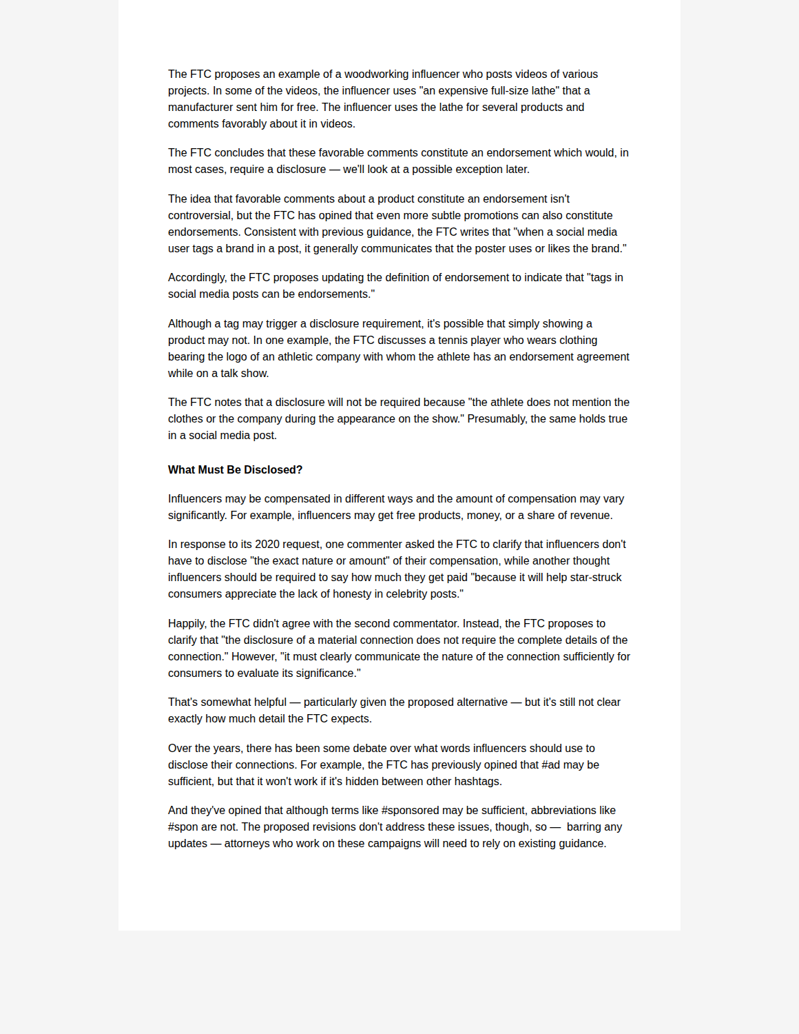The FTC proposes an example of a woodworking influencer who posts videos of various projects. In some of the videos, the influencer uses "an expensive full-size lathe" that a manufacturer sent him for free. The influencer uses the lathe for several products and comments favorably about it in videos.
The FTC concludes that these favorable comments constitute an endorsement which would, in most cases, require a disclosure — we'll look at a possible exception later.
The idea that favorable comments about a product constitute an endorsement isn't controversial, but the FTC has opined that even more subtle promotions can also constitute endorsements. Consistent with previous guidance, the FTC writes that "when a social media user tags a brand in a post, it generally communicates that the poster uses or likes the brand."
Accordingly, the FTC proposes updating the definition of endorsement to indicate that "tags in social media posts can be endorsements."
Although a tag may trigger a disclosure requirement, it's possible that simply showing a product may not. In one example, the FTC discusses a tennis player who wears clothing bearing the logo of an athletic company with whom the athlete has an endorsement agreement while on a talk show.
The FTC notes that a disclosure will not be required because "the athlete does not mention the clothes or the company during the appearance on the show." Presumably, the same holds true in a social media post.
What Must Be Disclosed?
Influencers may be compensated in different ways and the amount of compensation may vary significantly. For example, influencers may get free products, money, or a share of revenue.
In response to its 2020 request, one commenter asked the FTC to clarify that influencers don't have to disclose "the exact nature or amount" of their compensation, while another thought influencers should be required to say how much they get paid "because it will help star-struck consumers appreciate the lack of honesty in celebrity posts."
Happily, the FTC didn't agree with the second commentator. Instead, the FTC proposes to clarify that "the disclosure of a material connection does not require the complete details of the connection." However, "it must clearly communicate the nature of the connection sufficiently for consumers to evaluate its significance."
That's somewhat helpful — particularly given the proposed alternative — but it's still not clear exactly how much detail the FTC expects.
Over the years, there has been some debate over what words influencers should use to disclose their connections. For example, the FTC has previously opined that #ad may be sufficient, but that it won't work if it's hidden between other hashtags.
And they've opined that although terms like #sponsored may be sufficient, abbreviations like #spon are not. The proposed revisions don't address these issues, though, so — barring any updates — attorneys who work on these campaigns will need to rely on existing guidance.